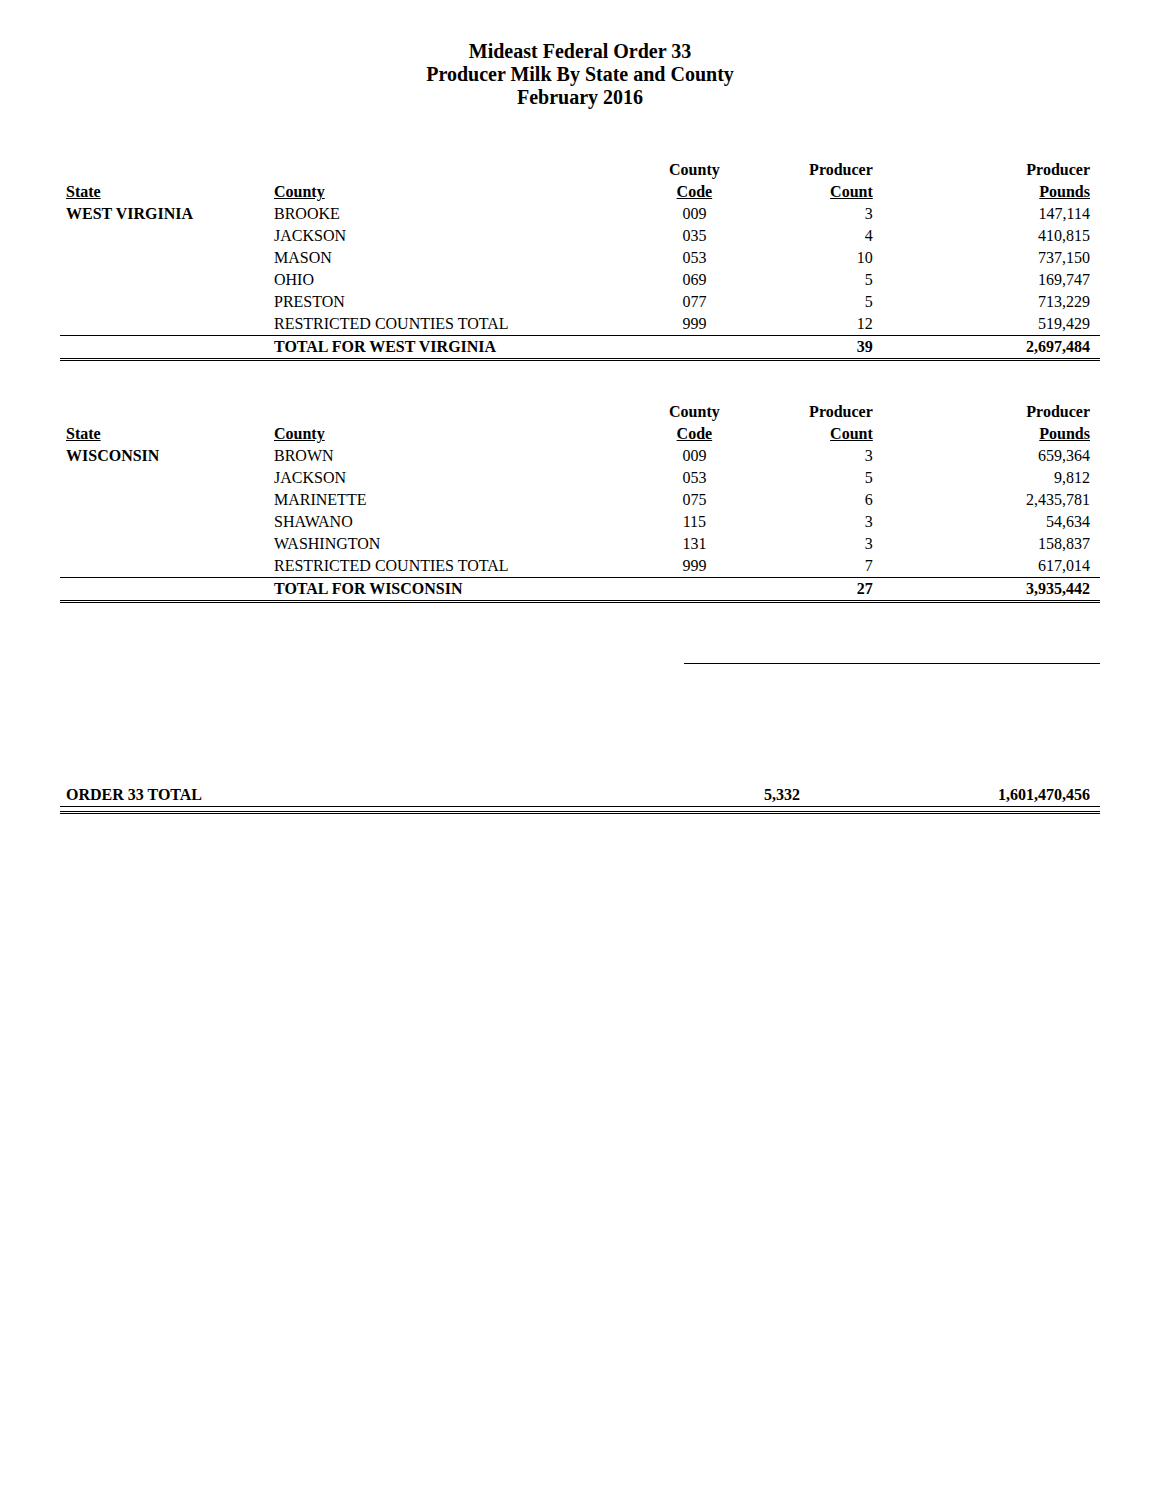Mideast Federal Order 33
Producer Milk By State and County
February 2016
| | | County | Producer | Producer |
| --- | --- | --- | --- | --- |
| State | County | Code | Count | Pounds |
| WEST VIRGINIA | BROOKE | 009 | 3 | 147,114 |
| | JACKSON | 035 | 4 | 410,815 |
| | MASON | 053 | 10 | 737,150 |
| | OHIO | 069 | 5 | 169,747 |
| | PRESTON | 077 | 5 | 713,229 |
| | RESTRICTED COUNTIES TOTAL | 999 | 12 | 519,429 |
| | TOTAL FOR WEST VIRGINIA | | 39 | 2,697,484 |
| | | County | Producer | Producer |
| --- | --- | --- | --- | --- |
| State | County | Code | Count | Pounds |
| WISCONSIN | BROWN | 009 | 3 | 659,364 |
| | JACKSON | 053 | 5 | 9,812 |
| | MARINETTE | 075 | 6 | 2,435,781 |
| | SHAWANO | 115 | 3 | 54,634 |
| | WASHINGTON | 131 | 3 | 158,837 |
| | RESTRICTED COUNTIES TOTAL | 999 | 7 | 617,014 |
| | TOTAL FOR WISCONSIN | | 27 | 3,935,442 |
| ORDER 33 TOTAL | 5,332 | 1,601,470,456 |